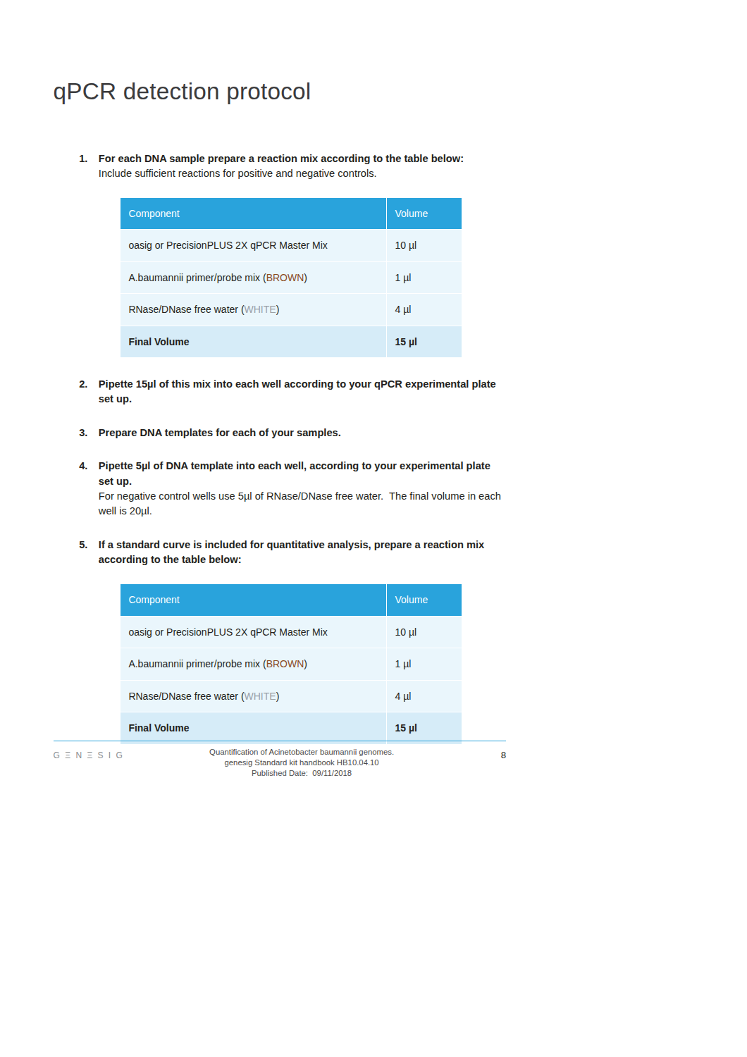qPCR detection protocol
For each DNA sample prepare a reaction mix according to the table below:
Include sufficient reactions for positive and negative controls.
| Component | Volume |
| --- | --- |
| oasig or PrecisionPLUS 2X qPCR Master Mix | 10 µl |
| A.baumannii primer/probe mix ( BROWN ) | 1 µl |
| RNase/DNase free water ( WHITE ) | 4 µl |
| Final Volume | 15 µl |
Pipette 15µl of this mix into each well according to your qPCR experimental plate set up.
Prepare DNA templates for each of your samples.
Pipette 5µl of DNA template into each well, according to your experimental plate set up.
For negative control wells use 5µl of RNase/DNase free water. The final volume in each well is 20µl.
If a standard curve is included for quantitative analysis, prepare a reaction mix according to the table below:
| Component | Volume |
| --- | --- |
| oasig or PrecisionPLUS 2X qPCR Master Mix | 10 µl |
| A.baumannii primer/probe mix ( BROWN ) | 1 µl |
| RNase/DNase free water ( WHITE ) | 4 µl |
| Final Volume | 15 µl |
G Ξ N Ξ S I G
Quantification of Acinetobacter baumannii genomes.
genesig Standard kit handbook HB10.04.10
Published Date: 09/11/2018
8